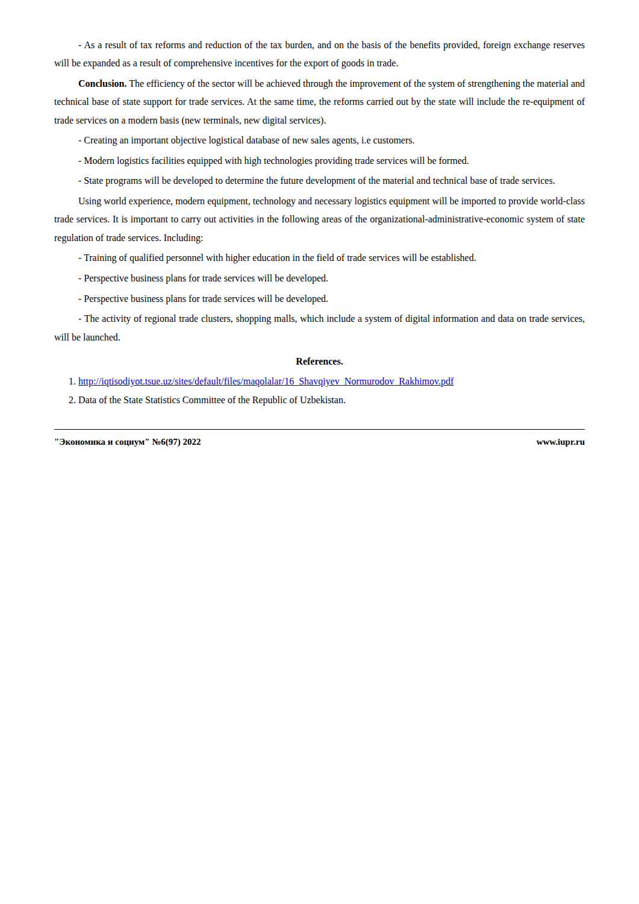- As a result of tax reforms and reduction of the tax burden, and on the basis of the benefits provided, foreign exchange reserves will be expanded as a result of comprehensive incentives for the export of goods in trade.
Conclusion. The efficiency of the sector will be achieved through the improvement of the system of strengthening the material and technical base of state support for trade services. At the same time, the reforms carried out by the state will include the re-equipment of trade services on a modern basis (new terminals, new digital services).
- Creating an important objective logistical database of new sales agents, i.e customers.
- Modern logistics facilities equipped with high technologies providing trade services will be formed.
- State programs will be developed to determine the future development of the material and technical base of trade services.
Using world experience, modern equipment, technology and necessary logistics equipment will be imported to provide world-class trade services. It is important to carry out activities in the following areas of the organizational-administrative-economic system of state regulation of trade services. Including:
- Training of qualified personnel with higher education in the field of trade services will be established.
- Perspective business plans for trade services will be developed.
- Perspective business plans for trade services will be developed.
- The activity of regional trade clusters, shopping malls, which include a system of digital information and data on trade services, will be launched.
References.
1. http://iqtisodiyot.tsue.uz/sites/default/files/maqolalar/16_Shavqiyev_Normurodov_Rakhimov.pdf
2. Data of the State Statistics Committee of the Republic of Uzbekistan.
"Экономика и социум" №6(97) 2022 www.iupr.ru